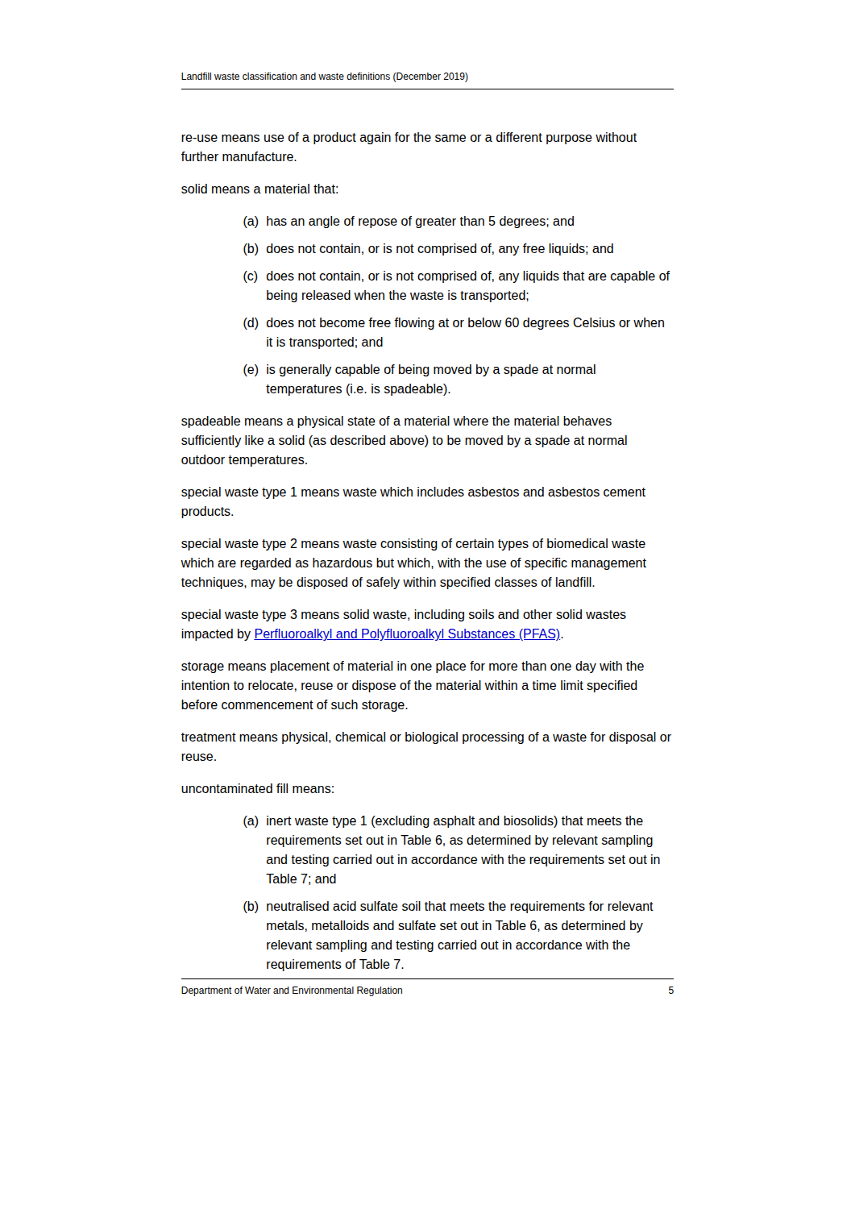Landfill waste classification and waste definitions (December 2019)
re-use means use of a product again for the same or a different purpose without further manufacture.
solid means a material that:
(a) has an angle of repose of greater than 5 degrees; and
(b) does not contain, or is not comprised of, any free liquids; and
(c) does not contain, or is not comprised of, any liquids that are capable of being released when the waste is transported;
(d) does not become free flowing at or below 60 degrees Celsius or when it is transported; and
(e) is generally capable of being moved by a spade at normal temperatures (i.e. is spadeable).
spadeable means a physical state of a material where the material behaves sufficiently like a solid (as described above) to be moved by a spade at normal outdoor temperatures.
special waste type 1 means waste which includes asbestos and asbestos cement products.
special waste type 2 means waste consisting of certain types of biomedical waste which are regarded as hazardous but which, with the use of specific management techniques, may be disposed of safely within specified classes of landfill.
special waste type 3 means solid waste, including soils and other solid wastes impacted by Perfluoroalkyl and Polyfluoroalkyl Substances (PFAS).
storage means placement of material in one place for more than one day with the intention to relocate, reuse or dispose of the material within a time limit specified before commencement of such storage.
treatment means physical, chemical or biological processing of a waste for disposal or reuse.
uncontaminated fill means:
(a) inert waste type 1 (excluding asphalt and biosolids) that meets the requirements set out in Table 6, as determined by relevant sampling and testing carried out in accordance with the requirements set out in Table 7; and
(b) neutralised acid sulfate soil that meets the requirements for relevant metals, metalloids and sulfate set out in Table 6, as determined by relevant sampling and testing carried out in accordance with the requirements of Table 7.
Department of Water and Environmental Regulation 5